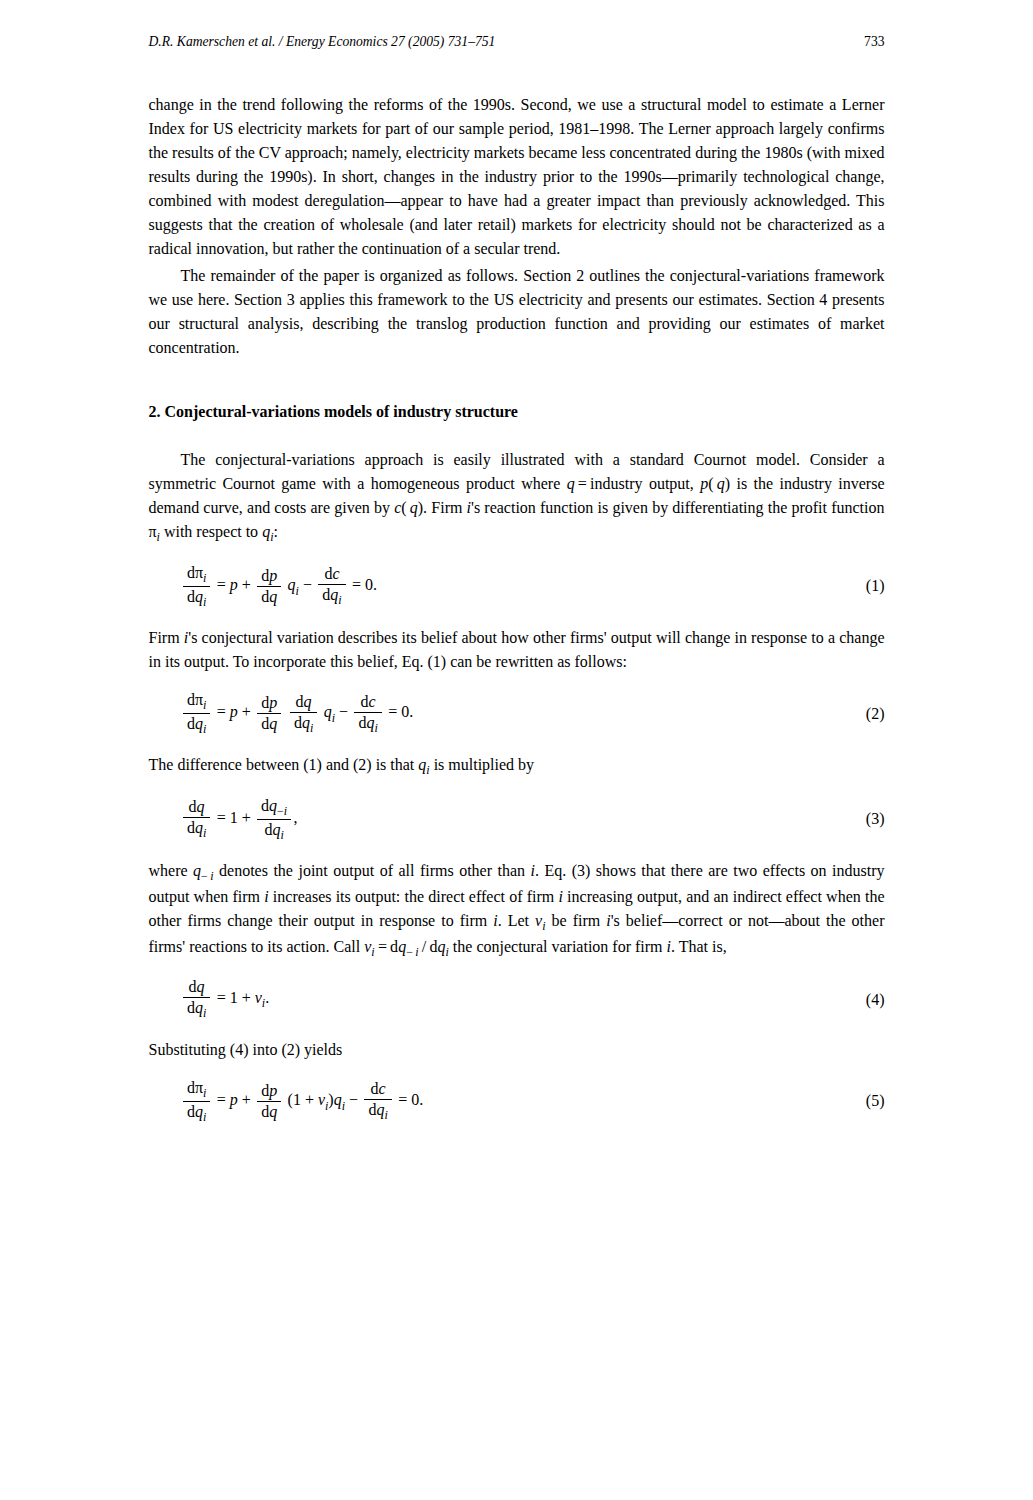D.R. Kamerschen et al. / Energy Economics 27 (2005) 731–751 733
change in the trend following the reforms of the 1990s. Second, we use a structural model to estimate a Lerner Index for US electricity markets for part of our sample period, 1981–1998. The Lerner approach largely confirms the results of the CV approach; namely, electricity markets became less concentrated during the 1980s (with mixed results during the 1990s). In short, changes in the industry prior to the 1990s—primarily technological change, combined with modest deregulation—appear to have had a greater impact than previously acknowledged. This suggests that the creation of wholesale (and later retail) markets for electricity should not be characterized as a radical innovation, but rather the continuation of a secular trend.
The remainder of the paper is organized as follows. Section 2 outlines the conjectural-variations framework we use here. Section 3 applies this framework to the US electricity and presents our estimates. Section 4 presents our structural analysis, describing the translog production function and providing our estimates of market concentration.
2. Conjectural-variations models of industry structure
The conjectural-variations approach is easily illustrated with a standard Cournot model. Consider a symmetric Cournot game with a homogeneous product where q = industry output, p( q) is the industry inverse demand curve, and costs are given by c( q). Firm i's reaction function is given by differentiating the profit function πi with respect to qi:
dπi dqi = p + dp dq qi − dc dqi = 0. (1)
Firm i's conjectural variation describes its belief about how other firms' output will change in response to a change in its output. To incorporate this belief, Eq. (1) can be rewritten as follows:
dπi dqi = p + dp dq dq dqi qi − dc dqi = 0. (2)
The difference between (1) and (2) is that qi is multiplied by
dq dqi = 1 + dq−i dqi, (3)
where q− i denotes the joint output of all firms other than i. Eq. (3) shows that there are two effects on industry output when firm i increases its output: the direct effect of firm i increasing output, and an indirect effect when the other firms change their output in response to firm i. Let vi be firm i's belief—correct or not—about the other firms' reactions to its action. Call vi = dq− i / dqi the conjectural variation for firm i. That is,
dq dqi = 1 + vi. (4)
Substituting (4) into (2) yields
dπi dqi = p + dp dq (1 + vi)qi − dc dqi = 0. (5)